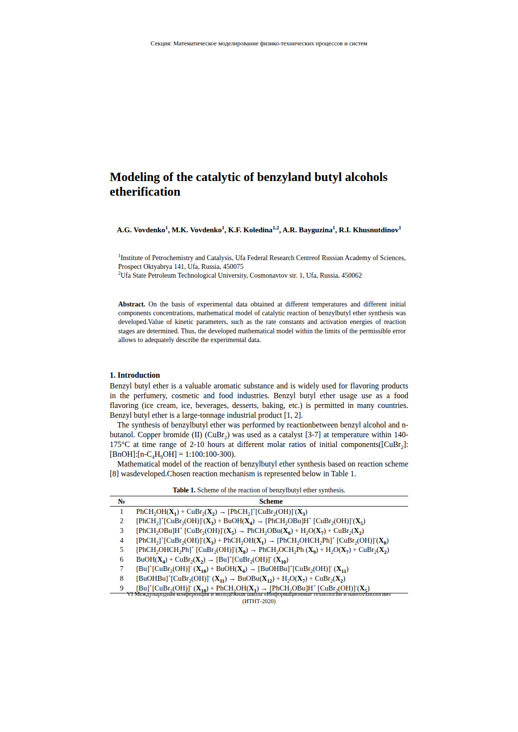Секция: Математическое моделирование физико-технических процессов и систем
Modeling of the catalytic of benzyland butyl alcohols etherification
A.G. Vovdenko1, M.K. Vovdenko1, K.F. Koledina1,2, A.R. Bayguzina1, R.I. Khusnutdinov1
1Institute of Petrochemistry and Catalysis, Ufa Federal Research Centreof Russian Academy of Sciences, Prospect Oktyabrya 141, Ufa, Russia, 450075
2Ufa State Petroleum Technological University, Cosmonavtov str. 1, Ufa, Russia, 450062
Abstract. On the basis of experimental data obtained at different temperatures and different initial components concentrations, mathematical model of catalytic reaction of benzylbutyl ether synthesis was developed.Value of kinetic parameters, such as the rate constants and activation energies of reaction stages are determined. Thus, the developed mathematical model within the limits of the permissible error allows to adequately describe the experimental data.
1. Introduction
Benzyl butyl ether is a valuable aromatic substance and is widely used for flavoring products in the perfumery, cosmetic and food industries. Benzyl butyl ether usage use as a food flavoring (ice cream, ice, beverages, desserts, baking, etc.) is permitted in many countries. Benzyl butyl ether is a large-tonnage industrial product [1, 2].
The synthesis of benzylbutyl ether was performed by reactionbetween benzyl alcohol and n-butanol. Copper bromide (II) (CuBr2) was used as a catalyst [3-7] at temperature within 140-175°C at time range of 2-10 hours at different molar ratios of initial components([CuBr2]:[BnOH]:[n-C4H9OH] = 1:100:100-300).
Mathematical model of the reaction of benzylbutyl ether synthesis based on reaction scheme [8] wasdeveloped.Chosen reaction mechanism is represented below in Table 1.
Table 1. Scheme of the reaction of benzylbutyl ether synthesis.
| № | Scheme |
| --- | --- |
| 1 | PhCH 2 OH( X 1 ) + CuBr 2 ( X 2 ) → [PhCH 2 ] + [CuBr 2 (OH)] - ( X 3 ) |
| 2 | [PhCH 2 ] + [CuBr 2 (OH)] - ( X 3 ) + BuOH( X 4 ) → [PhCH 2 OBu]H + [CuBr 2 (OH)] - ( X 5 ) |
| 3 | [PhCH 2 OBu]H + [CuBr 2 (OH)] - ( X 5 ) → PhCH 2 OBu( X 6 ) + H 2 O( X 7 ) + CuBr 2 ( X 2 ) |
| 4 | [PhCH 2 ] + [CuBr 2 (OH)] - ( X 3 ) + PhCH 2 OH( X 1 ) → [PhCH 2 OHCH 2 Ph] + [CuBr 2 (OH)] - ( X 8 ) |
| 5 | [PhCH 2 OHCH 2 Ph] + [CuBr 2 (OH)] - ( X 8 ) → PhCH 2 OCH 2 Ph ( X 9 ) + H 2 O( X 7 ) + CuBr 2 ( X 2 ) |
| 6 | BuOH( X 4 ) + CuBr 2 ( X 2 ) → [Bu] + [CuBr 2 (OH)] - ( X 10 ) |
| 7 | [Bu] + [CuBr 2 (OH)] - ( X 10 ) + BuOH( X 4 ) → [BuOHBu] + [CuBr 2 (OH)] - ( X 11 ) |
| 8 | [BuOHBu] + [CuBr 2 (OH)] - ( X 11 ) → BuOBu( X 12 ) + H 2 O( X 7 ) + CuBr 2 ( X 2 ) |
| 9 | [Bu] + [CuBr 2 (OH)] - ( X 10 ) + PhCH 2 OH( X 1 ) → [PhCH 2 OBu]H + [CuBr 2 (OH)] - ( X 5 ) |
VI Международная конференция и молодёжная школа «Информационные технологии и нанотехнологии» (ИТНТ-2020)